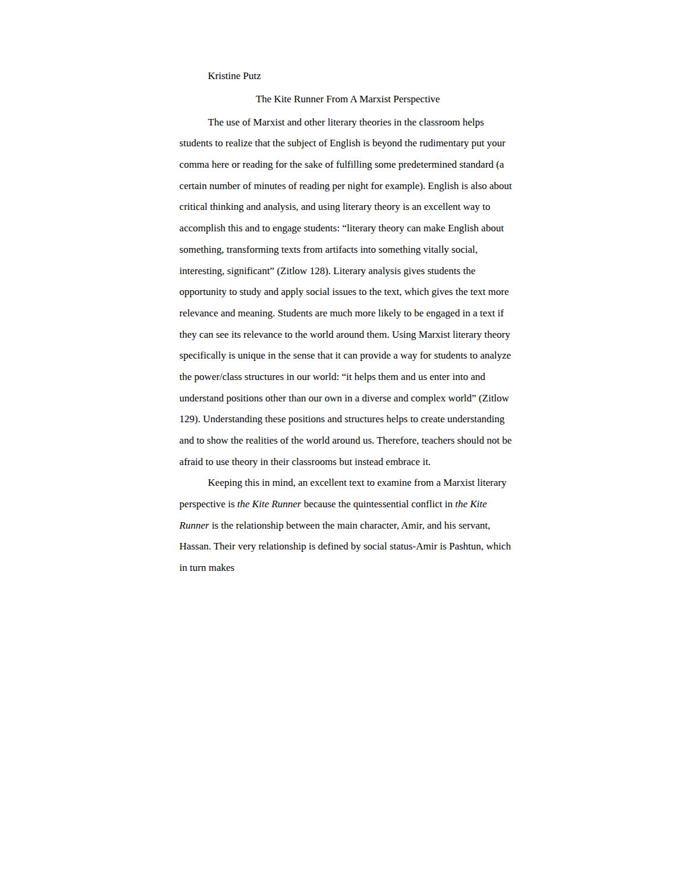Kristine Putz
The Kite Runner From A Marxist Perspective
The use of Marxist and other literary theories in the classroom helps students to realize that the subject of English is beyond the rudimentary put your comma here or reading for the sake of fulfilling some predetermined standard (a certain number of minutes of reading per night for example). English is also about critical thinking and analysis, and using literary theory is an excellent way to accomplish this and to engage students: “literary theory can make English about something, transforming texts from artifacts into something vitally social, interesting, significant” (Zitlow 128). Literary analysis gives students the opportunity to study and apply social issues to the text, which gives the text more relevance and meaning. Students are much more likely to be engaged in a text if they can see its relevance to the world around them. Using Marxist literary theory specifically is unique in the sense that it can provide a way for students to analyze the power/class structures in our world: “it helps them and us enter into and understand positions other than our own in a diverse and complex world” (Zitlow 129). Understanding these positions and structures helps to create understanding and to show the realities of the world around us. Therefore, teachers should not be afraid to use theory in their classrooms but instead embrace it.
Keeping this in mind, an excellent text to examine from a Marxist literary perspective is the Kite Runner because the quintessential conflict in the Kite Runner is the relationship between the main character, Amir, and his servant, Hassan. Their very relationship is defined by social status-Amir is Pashtun, which in turn makes